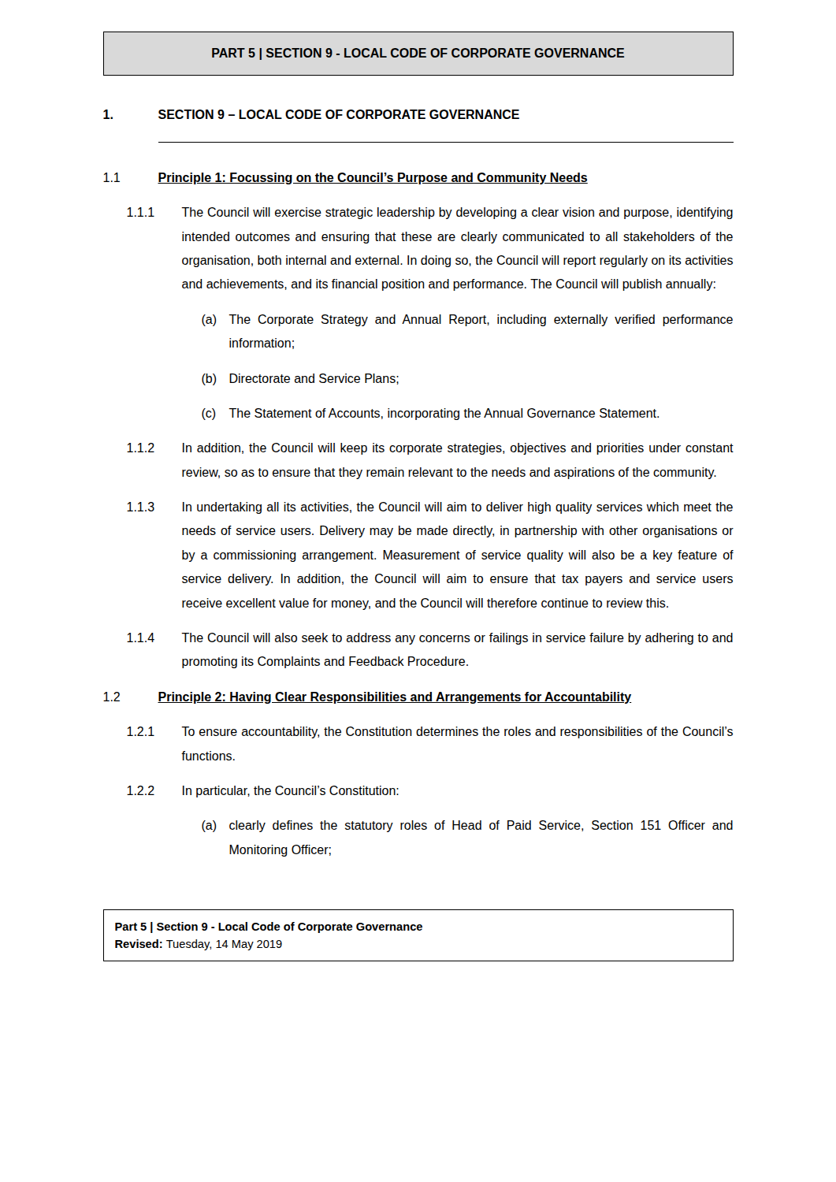PART 5 | SECTION 9 - LOCAL CODE OF CORPORATE GOVERNANCE
1.
SECTION 9 – LOCAL CODE OF CORPORATE GOVERNANCE
1.1
Principle 1: Focussing on the Council’s Purpose and Community Needs
1.1.1
The Council will exercise strategic leadership by developing a clear vision and purpose, identifying intended outcomes and ensuring that these are clearly communicated to all stakeholders of the organisation, both internal and external. In doing so, the Council will report regularly on its activities and achievements, and its financial position and performance. The Council will publish annually:
(a)
The Corporate Strategy and Annual Report, including externally verified performance information;
(b)
Directorate and Service Plans;
(c)
The Statement of Accounts, incorporating the Annual Governance Statement.
1.1.2
In addition, the Council will keep its corporate strategies, objectives and priorities under constant review, so as to ensure that they remain relevant to the needs and aspirations of the community.
1.1.3
In undertaking all its activities, the Council will aim to deliver high quality services which meet the needs of service users. Delivery may be made directly, in partnership with other organisations or by a commissioning arrangement. Measurement of service quality will also be a key feature of service delivery. In addition, the Council will aim to ensure that tax payers and service users receive excellent value for money, and the Council will therefore continue to review this.
1.1.4
The Council will also seek to address any concerns or failings in service failure by adhering to and promoting its Complaints and Feedback Procedure.
1.2
Principle 2: Having Clear Responsibilities and Arrangements for Accountability
1.2.1
To ensure accountability, the Constitution determines the roles and responsibilities of the Council’s functions.
1.2.2
In particular, the Council’s Constitution:
(a)
clearly defines the statutory roles of Head of Paid Service, Section 151 Officer and Monitoring Officer;
Part 5 | Section 9 - Local Code of Corporate Governance
Revised: Tuesday, 14 May 2019